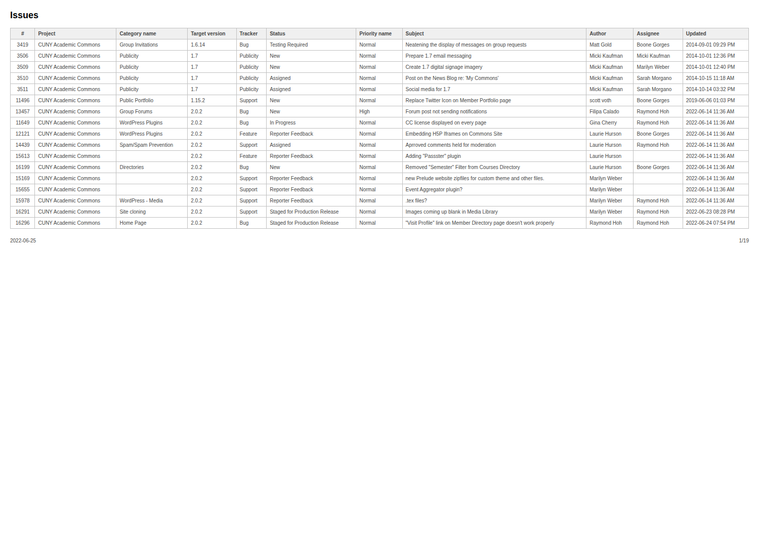Issues
| # | Project | Category name | Target version | Tracker | Status | Priority name | Subject | Author | Assignee | Updated |
| --- | --- | --- | --- | --- | --- | --- | --- | --- | --- | --- |
| 3419 | CUNY Academic Commons | Group Invitations | 1.6.14 | Bug | Testing Required | Normal | Neatening the display of messages on group requests | Matt Gold | Boone Gorges | 2014-09-01 09:29 PM |
| 3506 | CUNY Academic Commons | Publicity | 1.7 | Publicity | New | Normal | Prepare 1.7 email messaging | Micki Kaufman | Micki Kaufman | 2014-10-01 12:36 PM |
| 3509 | CUNY Academic Commons | Publicity | 1.7 | Publicity | New | Normal | Create 1.7 digital signage imagery | Micki Kaufman | Marilyn Weber | 2014-10-01 12:40 PM |
| 3510 | CUNY Academic Commons | Publicity | 1.7 | Publicity | Assigned | Normal | Post on the News Blog re: 'My Commons' | Micki Kaufman | Sarah Morgano | 2014-10-15 11:18 AM |
| 3511 | CUNY Academic Commons | Publicity | 1.7 | Publicity | Assigned | Normal | Social media for 1.7 | Micki Kaufman | Sarah Morgano | 2014-10-14 03:32 PM |
| 11496 | CUNY Academic Commons | Public Portfolio | 1.15.2 | Support | New | Normal | Replace Twitter Icon on Member Portfolio page | scott voth | Boone Gorges | 2019-06-06 01:03 PM |
| 13457 | CUNY Academic Commons | Group Forums | 2.0.2 | Bug | New | High | Forum post not sending notifications | Filipa Calado | Raymond Hoh | 2022-06-14 11:36 AM |
| 11649 | CUNY Academic Commons | WordPress Plugins | 2.0.2 | Bug | In Progress | Normal | CC license displayed on every page | Gina Cherry | Raymond Hoh | 2022-06-14 11:36 AM |
| 12121 | CUNY Academic Commons | WordPress Plugins | 2.0.2 | Feature | Reporter Feedback | Normal | Embedding H5P Iframes on Commons Site | Laurie Hurson | Boone Gorges | 2022-06-14 11:36 AM |
| 14439 | CUNY Academic Commons | Spam/Spam Prevention | 2.0.2 | Support | Assigned | Normal | Aprroved comments held for moderation | Laurie Hurson | Raymond Hoh | 2022-06-14 11:36 AM |
| 15613 | CUNY Academic Commons | | 2.0.2 | Feature | Reporter Feedback | Normal | Adding "Passster" plugin | Laurie Hurson | | 2022-06-14 11:36 AM |
| 16199 | CUNY Academic Commons | Directories | 2.0.2 | Bug | New | Normal | Removed "Semester" Filter from Courses Directory | Laurie Hurson | Boone Gorges | 2022-06-14 11:36 AM |
| 15169 | CUNY Academic Commons | | 2.0.2 | Support | Reporter Feedback | Normal | new Prelude website zipfiles for custom theme and other files. | Marilyn Weber | | 2022-06-14 11:36 AM |
| 15655 | CUNY Academic Commons | | 2.0.2 | Support | Reporter Feedback | Normal | Event Aggregator plugin? | Marilyn Weber | | 2022-06-14 11:36 AM |
| 15978 | CUNY Academic Commons | WordPress - Media | 2.0.2 | Support | Reporter Feedback | Normal | .tex files? | Marilyn Weber | Raymond Hoh | 2022-06-14 11:36 AM |
| 16291 | CUNY Academic Commons | Site cloning | 2.0.2 | Support | Staged for Production Release | Normal | Images coming up blank in Media Library | Marilyn Weber | Raymond Hoh | 2022-06-23 08:28 PM |
| 16296 | CUNY Academic Commons | Home Page | 2.0.2 | Bug | Staged for Production Release | Normal | "Visit Profile" link on Member Directory page doesn't work properly | Raymond Hoh | Raymond Hoh | 2022-06-24 07:54 PM |
2022-06-25 1/19